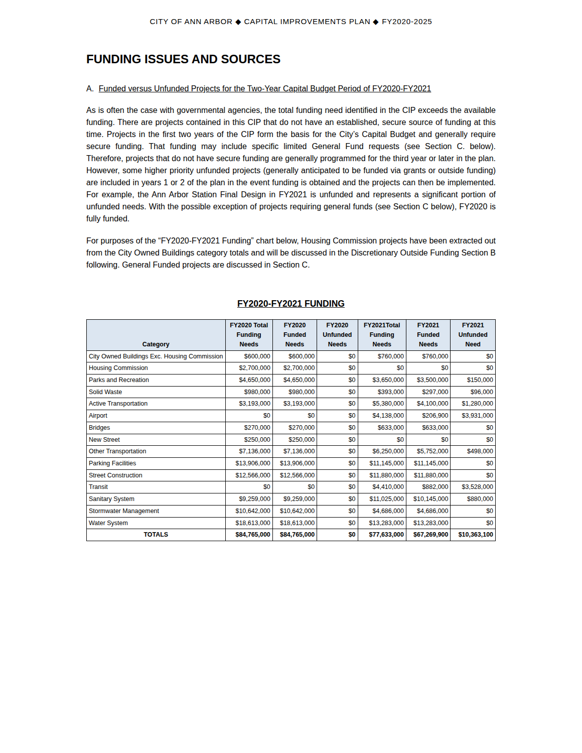CITY OF ANN ARBOR ◆ CAPITAL IMPROVEMENTS PLAN ◆ FY2020-2025
FUNDING ISSUES AND SOURCES
A. Funded versus Unfunded Projects for the Two-Year Capital Budget Period of FY2020-FY2021
As is often the case with governmental agencies, the total funding need identified in the CIP exceeds the available funding. There are projects contained in this CIP that do not have an established, secure source of funding at this time. Projects in the first two years of the CIP form the basis for the City’s Capital Budget and generally require secure funding. That funding may include specific limited General Fund requests (see Section C. below). Therefore, projects that do not have secure funding are generally programmed for the third year or later in the plan. However, some higher priority unfunded projects (generally anticipated to be funded via grants or outside funding) are included in years 1 or 2 of the plan in the event funding is obtained and the projects can then be implemented. For example, the Ann Arbor Station Final Design in FY2021 is unfunded and represents a significant portion of unfunded needs. With the possible exception of projects requiring general funds (see Section C below), FY2020 is fully funded.
For purposes of the “FY2020-FY2021 Funding” chart below, Housing Commission projects have been extracted out from the City Owned Buildings category totals and will be discussed in the Discretionary Outside Funding Section B following. General Funded projects are discussed in Section C.
FY2020-FY2021 FUNDING
| Category | FY2020 Total Funding Needs | FY2020 Funded Needs | FY2020 Unfunded Needs | FY2021Total Funding Needs | FY2021 Funded Needs | FY2021 Unfunded Need |
| --- | --- | --- | --- | --- | --- | --- |
| City Owned Buildings Exc. Housing Commission | $600,000 | $600,000 | $0 | $760,000 | $760,000 | $0 |
| Housing Commission | $2,700,000 | $2,700,000 | $0 | $0 | $0 | $0 |
| Parks and Recreation | $4,650,000 | $4,650,000 | $0 | $3,650,000 | $3,500,000 | $150,000 |
| Solid Waste | $980,000 | $980,000 | $0 | $393,000 | $297,000 | $96,000 |
| Active Transportation | $3,193,000 | $3,193,000 | $0 | $5,380,000 | $4,100,000 | $1,280,000 |
| Airport | $0 | $0 | $0 | $4,138,000 | $206,900 | $3,931,000 |
| Bridges | $270,000 | $270,000 | $0 | $633,000 | $633,000 | $0 |
| New Street | $250,000 | $250,000 | $0 | $0 | $0 | $0 |
| Other Transportation | $7,136,000 | $7,136,000 | $0 | $6,250,000 | $5,752,000 | $498,000 |
| Parking Facilities | $13,906,000 | $13,906,000 | $0 | $11,145,000 | $11,145,000 | $0 |
| Street Construction | $12,566,000 | $12,566,000 | $0 | $11,880,000 | $11,880,000 | $0 |
| Transit | $0 | $0 | $0 | $4,410,000 | $882,000 | $3,528,000 |
| Sanitary System | $9,259,000 | $9,259,000 | $0 | $11,025,000 | $10,145,000 | $880,000 |
| Stormwater Management | $10,642,000 | $10,642,000 | $0 | $4,686,000 | $4,686,000 | $0 |
| Water System | $18,613,000 | $18,613,000 | $0 | $13,283,000 | $13,283,000 | $0 |
| TOTALS | $84,765,000 | $84,765,000 | $0 | $77,633,000 | $67,269,900 | $10,363,100 |